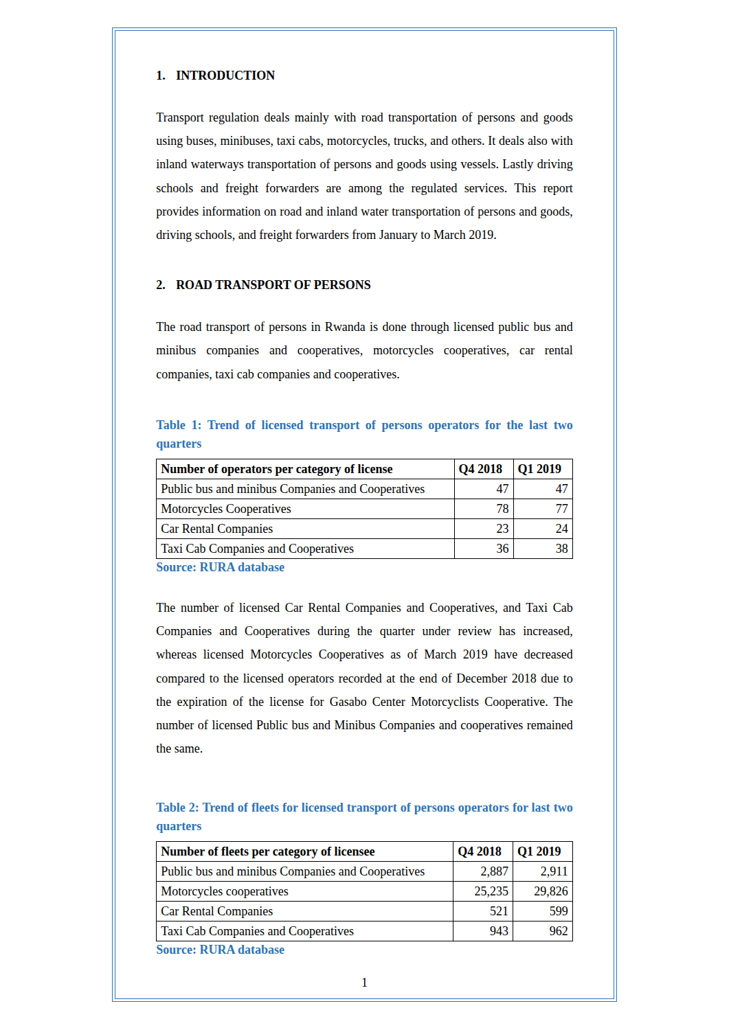1. INTRODUCTION
Transport regulation deals mainly with road transportation of persons and goods using buses, minibuses, taxi cabs, motorcycles, trucks, and others. It deals also with inland waterways transportation of persons and goods using vessels. Lastly driving schools and freight forwarders are among the regulated services. This report provides information on road and inland water transportation of persons and goods, driving schools, and freight forwarders from January to March 2019.
2. ROAD TRANSPORT OF PERSONS
The road transport of persons in Rwanda is done through licensed public bus and minibus companies and cooperatives, motorcycles cooperatives, car rental companies, taxi cab companies and cooperatives.
Table 1: Trend of licensed transport of persons operators for the last two quarters
| Number of operators per category of license | Q4 2018 | Q1 2019 |
| --- | --- | --- |
| Public bus and minibus Companies and Cooperatives | 47 | 47 |
| Motorcycles Cooperatives | 78 | 77 |
| Car Rental Companies | 23 | 24 |
| Taxi Cab Companies and Cooperatives | 36 | 38 |
Source: RURA database
The number of licensed Car Rental Companies and Cooperatives, and Taxi Cab Companies and Cooperatives during the quarter under review has increased, whereas licensed Motorcycles Cooperatives as of March 2019 have decreased compared to the licensed operators recorded at the end of December 2018 due to the expiration of the license for Gasabo Center Motorcyclists Cooperative. The number of licensed Public bus and Minibus Companies and cooperatives remained the same.
Table 2: Trend of fleets for licensed transport of persons operators for last two quarters
| Number of fleets per category of licensee | Q4 2018 | Q1 2019 |
| --- | --- | --- |
| Public bus and minibus Companies and Cooperatives | 2,887 | 2,911 |
| Motorcycles cooperatives | 25,235 | 29,826 |
| Car Rental Companies | 521 | 599 |
| Taxi Cab Companies and Cooperatives | 943 | 962 |
Source: RURA database
1